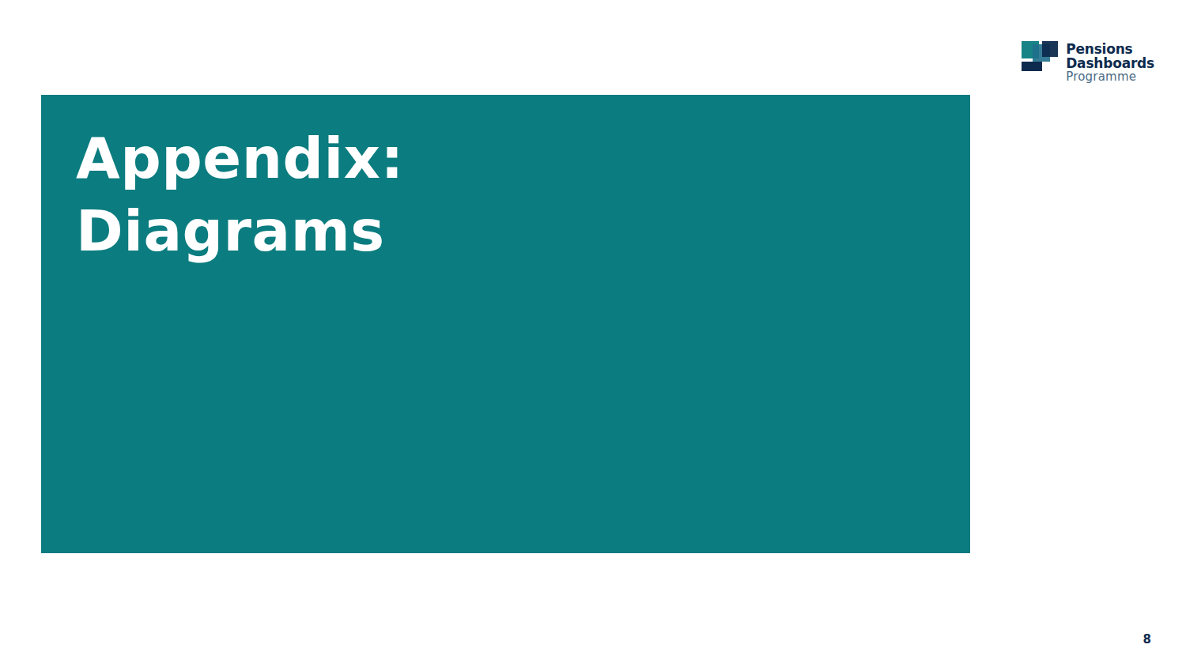Pensions Dashboards Programme
Appendix: Diagrams
8